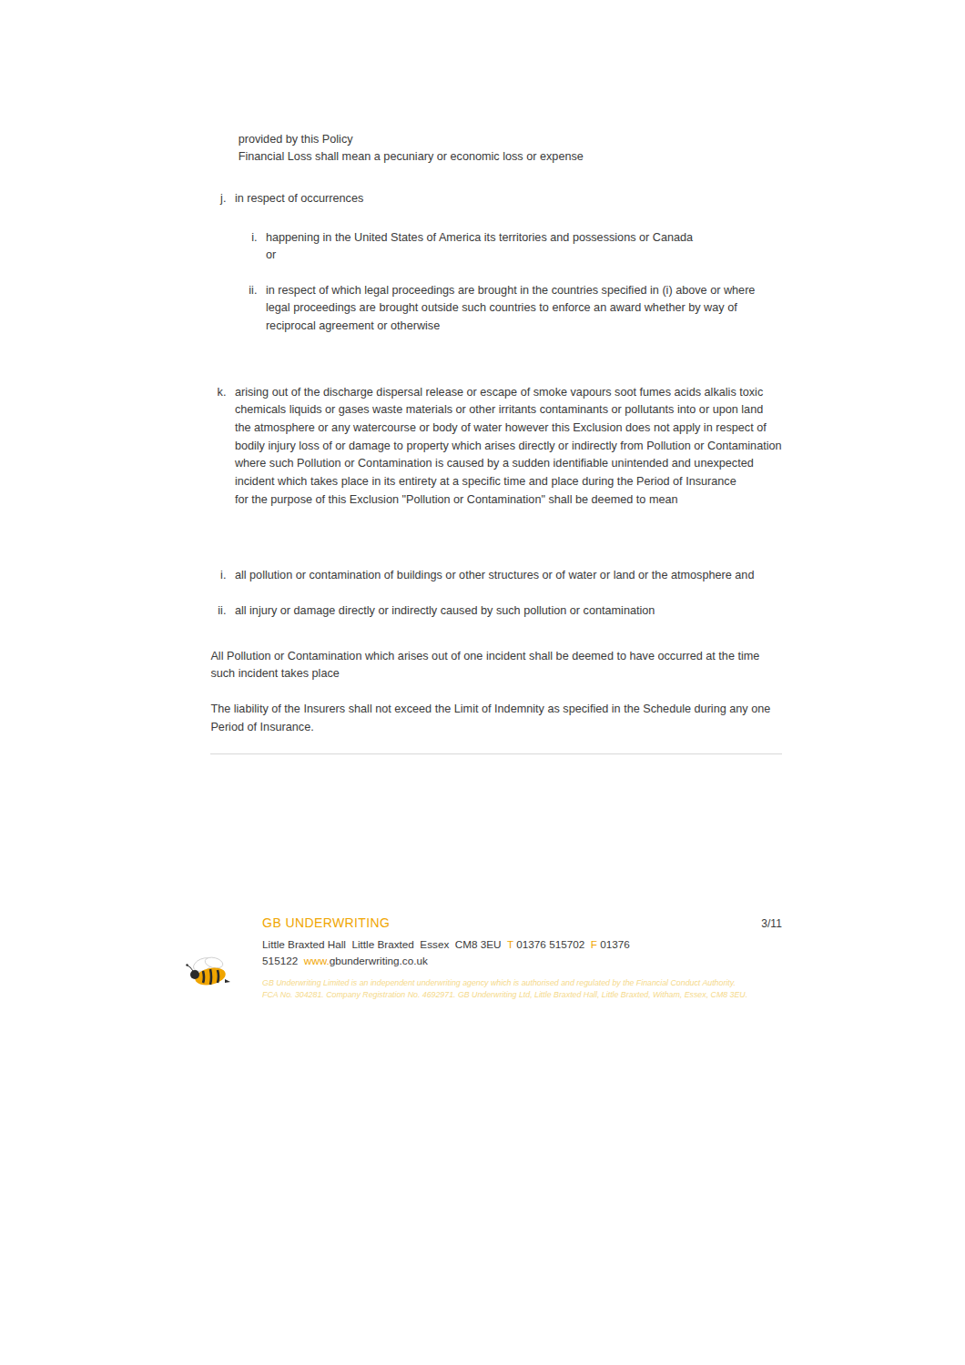provided by this Policy
Financial Loss shall mean a pecuniary or economic loss or expense
j.
in respect of occurrences
i.
happening in the United States of America its territories and possessions or Canada
or
ii.
in respect of which legal proceedings are brought in the countries specified in (i) above or where legal proceedings are brought outside such countries to enforce an award whether by way of reciprocal agreement or otherwise
k.
arising out of the discharge dispersal release or escape of smoke vapours soot fumes acids alkalis toxic chemicals liquids or gases waste materials or other irritants contaminants or pollutants into or upon land the atmosphere or any watercourse or body of water however this Exclusion does not apply in respect of bodily injury loss of or damage to property which arises directly or indirectly from Pollution or Contamination where such Pollution or Contamination is caused by a sudden identifiable unintended and unexpected incident which takes place in its entirety at a specific time and place during the Period of Insurance
for the purpose of this Exclusion "Pollution or Contamination" shall be deemed to mean
i.
all pollution or contamination of buildings or other structures or of water or land or the atmosphere and
ii.
all injury or damage directly or indirectly caused by such pollution or contamination
All Pollution or Contamination which arises out of one incident shall be deemed to have occurred at the time such incident takes place
The liability of the Insurers shall not exceed the Limit of Indemnity as specified in the Schedule during any one Period of Insurance.
3/11
GB UNDERWRITING
Little Braxted Hall Little Braxted Essex CM8 3EU T 01376 515702 F 01376 515122 www. gbunderwriting.co.uk
GB Underwriting Limited is an independent underwriting agency which is authorised and regulated by the Financial Conduct Authority.
FCA No. 304281. Company Registration No. 4692971. GB Underwriting Ltd, Little Braxted Hall, Little Braxted, Witham, Essex, CM8 3EU.